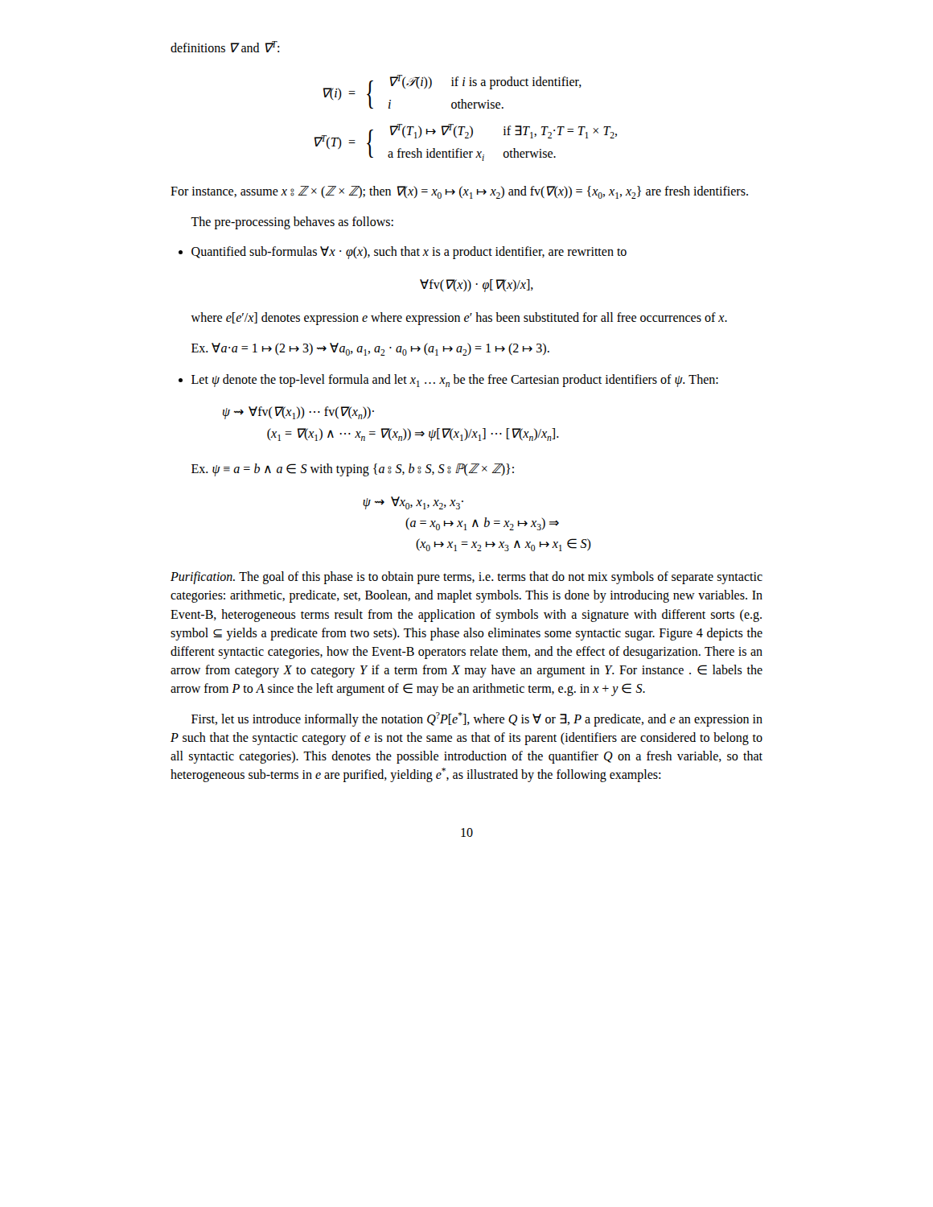definitions ∇ and ∇T:
| ∇ ( i ) | = | { / ∇ T ( 𝒯 ( i )) / if i is a product identifier, / / i / otherwise. / |
| ∇ T ( T ) | = | { / ∇ T ( T 1 ) ↦ ∇ T ( T 2 ) / if ∃ T 1 , T 2 · T = T 1 × T 2 , / / a fresh identifier x i / otherwise. / |
For instance, assume x ⦂ ℤ × (ℤ × ℤ); then ∇(x) = x0 ↦ (x1 ↦ x2) and fv(∇(x)) = {x0, x1, x2} are fresh identifiers.
The pre-processing behaves as follows:
Quantified sub-formulas ∀x · φ(x), such that x is a product identifier, are rewritten to
∀fv(∇(x)) · φ[∇(x)/x],
where e[e′/x] denotes expression e where expression e′ has been substituted for all free occurrences of x.
Ex. ∀a·a = 1 ↦ (2 ↦ 3) ⇝ ∀a0, a1, a2 · a0 ↦ (a1 ↦ a2) = 1 ↦ (2 ↦ 3).
Let ψ denote the top-level formula and let x1 … xn be the free Cartesian product identifiers of ψ. Then:
| ψ ⇝ | ∀ fv ( ∇ ( x 1 )) ⋯ fv ( ∇ ( x n ))· |
| | ( x 1 = ∇ ( x 1 ) ∧ ⋯ x n = ∇ ( x n )) ⇒ ψ [ ∇ ( x 1 )/ x 1 ] ⋯ [ ∇ ( x n )/ x n ]. |
Ex. ψ ≡ a = b ∧ a ∈ S with typing {a ⦂ S, b ⦂ S, S ⦂ ℙ(ℤ × ℤ)}:
| ψ ⇝ | ∀ x 0 , x 1 , x 2 , x 3 · |
| | ( a = x 0 ↦ x 1 ∧ b = x 2 ↦ x 3 ) ⇒ |
| | ( x 0 ↦ x 1 = x 2 ↦ x 3 ∧ x 0 ↦ x 1 ∈ S ) |
Purification. The goal of this phase is to obtain pure terms, i.e. terms that do not mix symbols of separate syntactic categories: arithmetic, predicate, set, Boolean, and maplet symbols. This is done by introducing new variables. In Event-B, heterogeneous terms result from the application of symbols with a signature with different sorts (e.g. symbol ⊆ yields a predicate from two sets). This phase also eliminates some syntactic sugar. Figure 4 depicts the different syntactic categories, how the Event-B operators relate them, and the effect of desugarization. There is an arrow from category X to category Y if a term from X may have an argument in Y. For instance . ∈ labels the arrow from P to A since the left argument of ∈ may be an arithmetic term, e.g. in x + y ∈ S.
First, let us introduce informally the notation Q?P[e*], where Q is ∀ or ∃, P a predicate, and e an expression in P such that the syntactic category of e is not the same as that of its parent (identifiers are considered to belong to all syntactic categories). This denotes the possible introduction of the quantifier Q on a fresh variable, so that heterogeneous sub-terms in e are purified, yielding e*, as illustrated by the following examples:
10